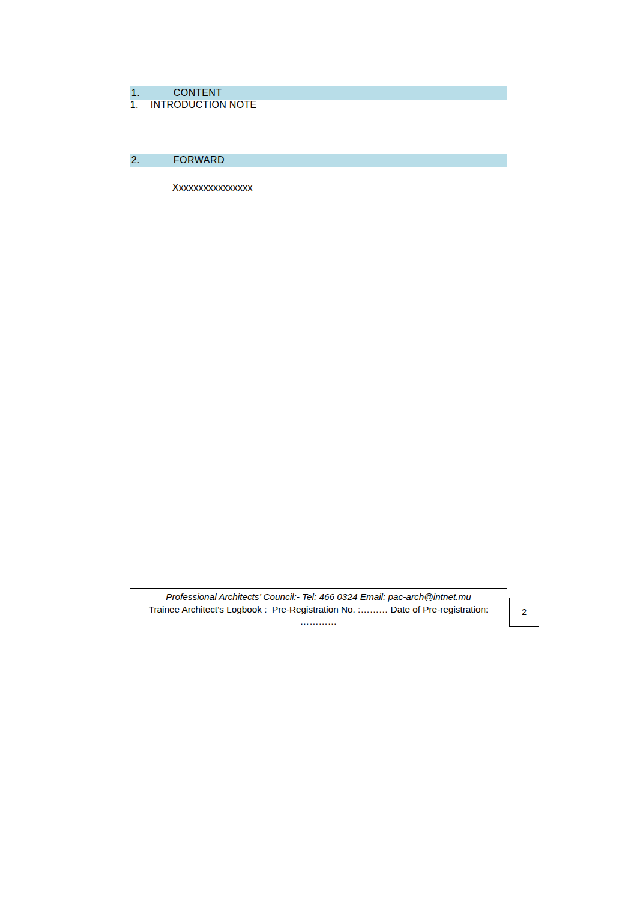1. CONTENT
1. INTRODUCTION NOTE
2. FORWARD
Xxxxxxxxxxxxxxxx
Professional Architects’ Council:- Tel: 466 0324 Email: pac-arch@intnet.mu
Trainee Architect’s Logbook : Pre-Registration No. :……… Date of Pre-registration: …………
2